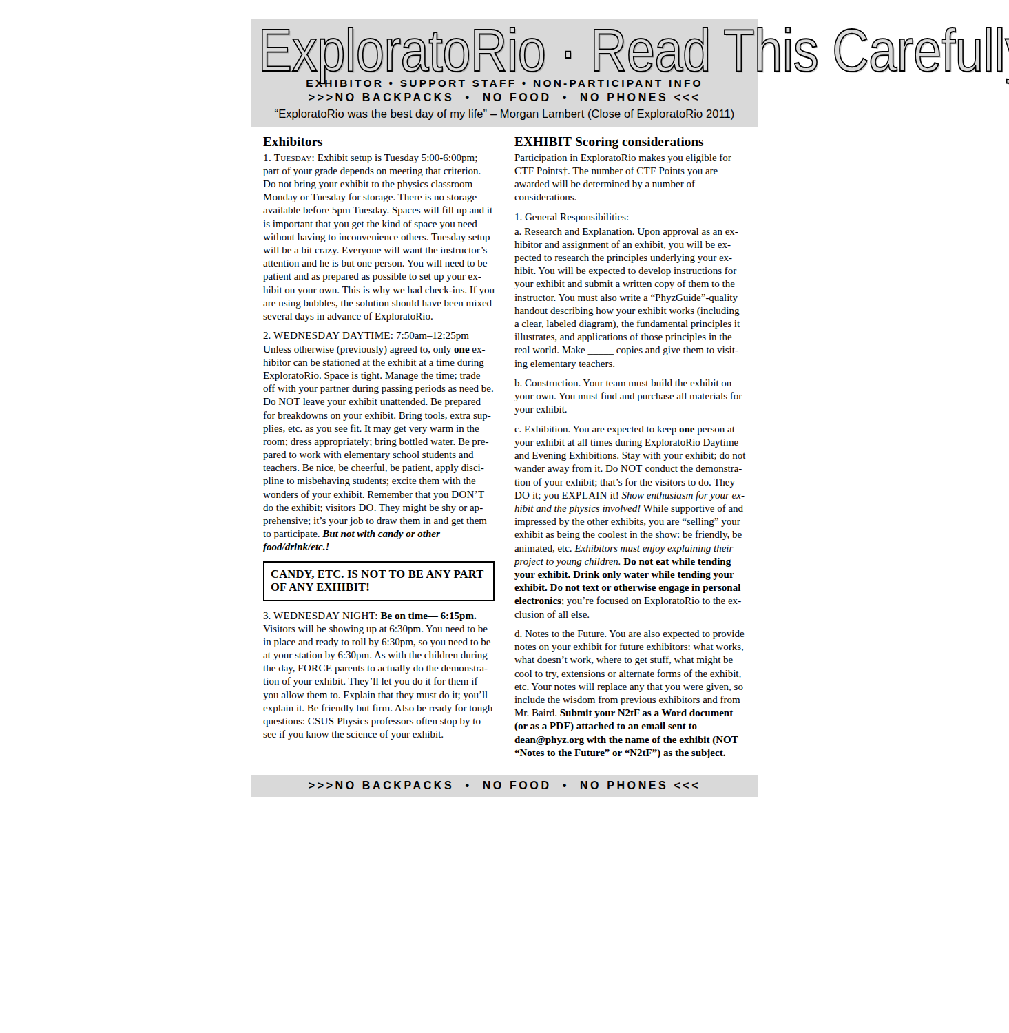ExploratoRio · Read This Carefully!
EXHIBITOR • SUPPORT STAFF • NON-PARTICIPANT INFO
>>>NO BACKPACKS • NO FOOD • NO PHONES <<<
“ExploratoRio was the best day of my life” – Morgan Lambert (Close of ExploratoRio 2011)
Exhibitors
1. Tuesday: Exhibit setup is Tuesday 5:00-6:00pm; part of your grade depends on meeting that criterion. Do not bring your exhibit to the physics classroom Monday or Tuesday for storage. There is no storage available before 5pm Tuesday. Spaces will fill up and it is important that you get the kind of space you need without having to inconvenience others. Tuesday setup will be a bit crazy. Everyone will want the instructor’s attention and he is but one person. You will need to be patient and as prepared as possible to set up your exhibit on your own. This is why we had check-ins. If you are using bubbles, the solution should have been mixed several days in advance of ExploratoRio.
2. WEDNESDAY DAYTIME: 7:50am–12:25pm Unless otherwise (previously) agreed to, only one exhibitor can be stationed at the exhibit at a time during ExploratoRio. Space is tight. Manage the time; trade off with your partner during passing periods as need be. Do NOT leave your exhibit unattended. Be prepared for breakdowns on your exhibit. Bring tools, extra supplies, etc. as you see fit. It may get very warm in the room; dress appropriately; bring bottled water. Be prepared to work with elementary school students and teachers. Be nice, be cheerful, be patient, apply discipline to misbehaving students; excite them with the wonders of your exhibit. Remember that you DON’T do the exhibit; visitors DO. They might be shy or apprehensive; it’s your job to draw them in and get them to participate. But not with candy or other food/drink/etc.!
CANDY, ETC. IS NOT TO BE ANY PART OF ANY EXHIBIT!
3. WEDNESDAY NIGHT: Be on time— 6:15pm. Visitors will be showing up at 6:30pm. You need to be in place and ready to roll by 6:30pm, so you need to be at your station by 6:30pm. As with the children during the day, FORCE parents to actually do the demonstration of your exhibit. They’ll let you do it for them if you allow them to. Explain that they must do it; you’ll explain it. Be friendly but firm. Also be ready for tough questions: CSUS Physics professors often stop by to see if you know the science of your exhibit.
EXHIBIT Scoring considerations
Participation in ExploratoRio makes you eligible for CTF Points†. The number of CTF Points you are awarded will be determined by a number of considerations.
1. General Responsibilities:
a. Research and Explanation. Upon approval as an exhibitor and assignment of an exhibit, you will be expected to research the principles underlying your exhibit. You will be expected to develop instructions for your exhibit and submit a written copy of them to the instructor. You must also write a “PhyzGuide”-quality handout describing how your exhibit works (including a clear, labeled diagram), the fundamental principles it illustrates, and applications of those principles in the real world. Make _____ copies and give them to visiting elementary teachers.
b. Construction. Your team must build the exhibit on your own. You must find and purchase all materials for your exhibit.
c. Exhibition. You are expected to keep one person at your exhibit at all times during ExploratoRio Daytime and Evening Exhibitions. Stay with your exhibit; do not wander away from it. Do NOT conduct the demonstration of your exhibit; that’s for the visitors to do. They DO it; you EXPLAIN it! Show enthusiasm for your exhibit and the physics involved! While supportive of and impressed by the other exhibits, you are “selling” your exhibit as being the coolest in the show: be friendly, be animated, etc. Exhibitors must enjoy explaining their project to young children. Do not eat while tending your exhibit. Drink only water while tending your exhibit. Do not text or otherwise engage in personal electronics; you’re focused on ExploratoRio to the exclusion of all else.
d. Notes to the Future. You are also expected to provide notes on your exhibit for future exhibitors: what works, what doesn’t work, where to get stuff, what might be cool to try, extensions or alternate forms of the exhibit, etc. Your notes will replace any that you were given, so include the wisdom from previous exhibitors and from Mr. Baird. Submit your N2tF as a Word document (or as a PDF) attached to an email sent to dean@phyz.org with the name of the exhibit (NOT “Notes to the Future” or “N2tF”) as the subject.
>>>NO BACKPACKS • NO FOOD • NO PHONES <<<